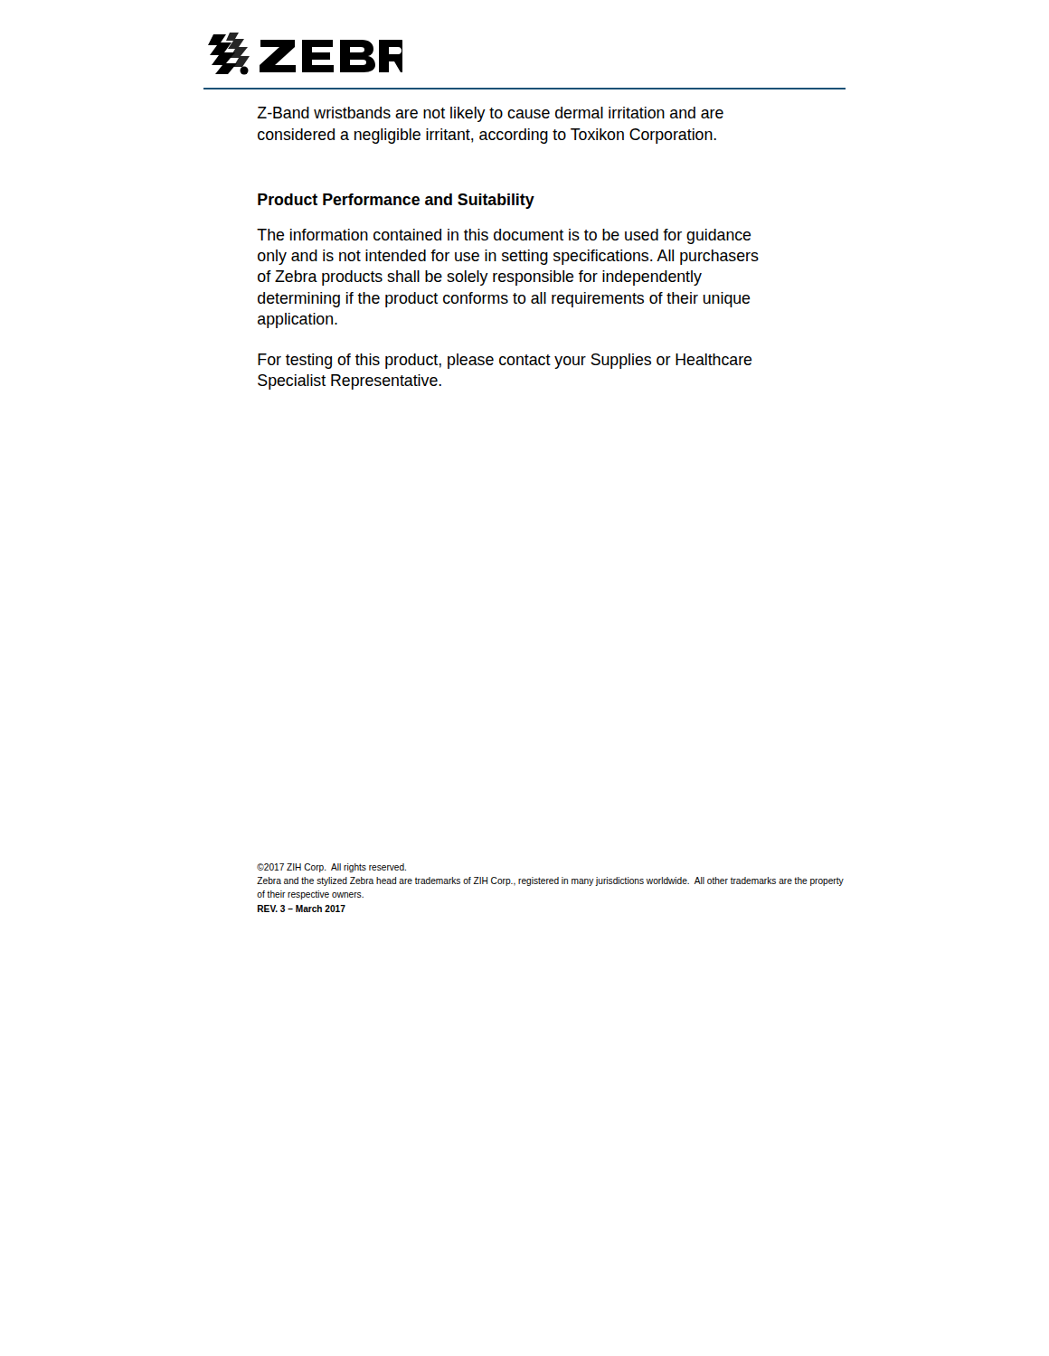Z-Band wristbands are not likely to cause dermal irritation and are considered a negligible irritant, according to Toxikon Corporation.
Product Performance and Suitability
The information contained in this document is to be used for guidance only and is not intended for use in setting specifications. All purchasers of Zebra products shall be solely responsible for independently determining if the product conforms to all requirements of their unique application.
For testing of this product, please contact your Supplies or Healthcare Specialist Representative.
©2017 ZIH Corp. All rights reserved.
Zebra and the stylized Zebra head are trademarks of ZIH Corp., registered in many jurisdictions worldwide. All other trademarks are the property of their respective owners.
REV. 3 – March 2017